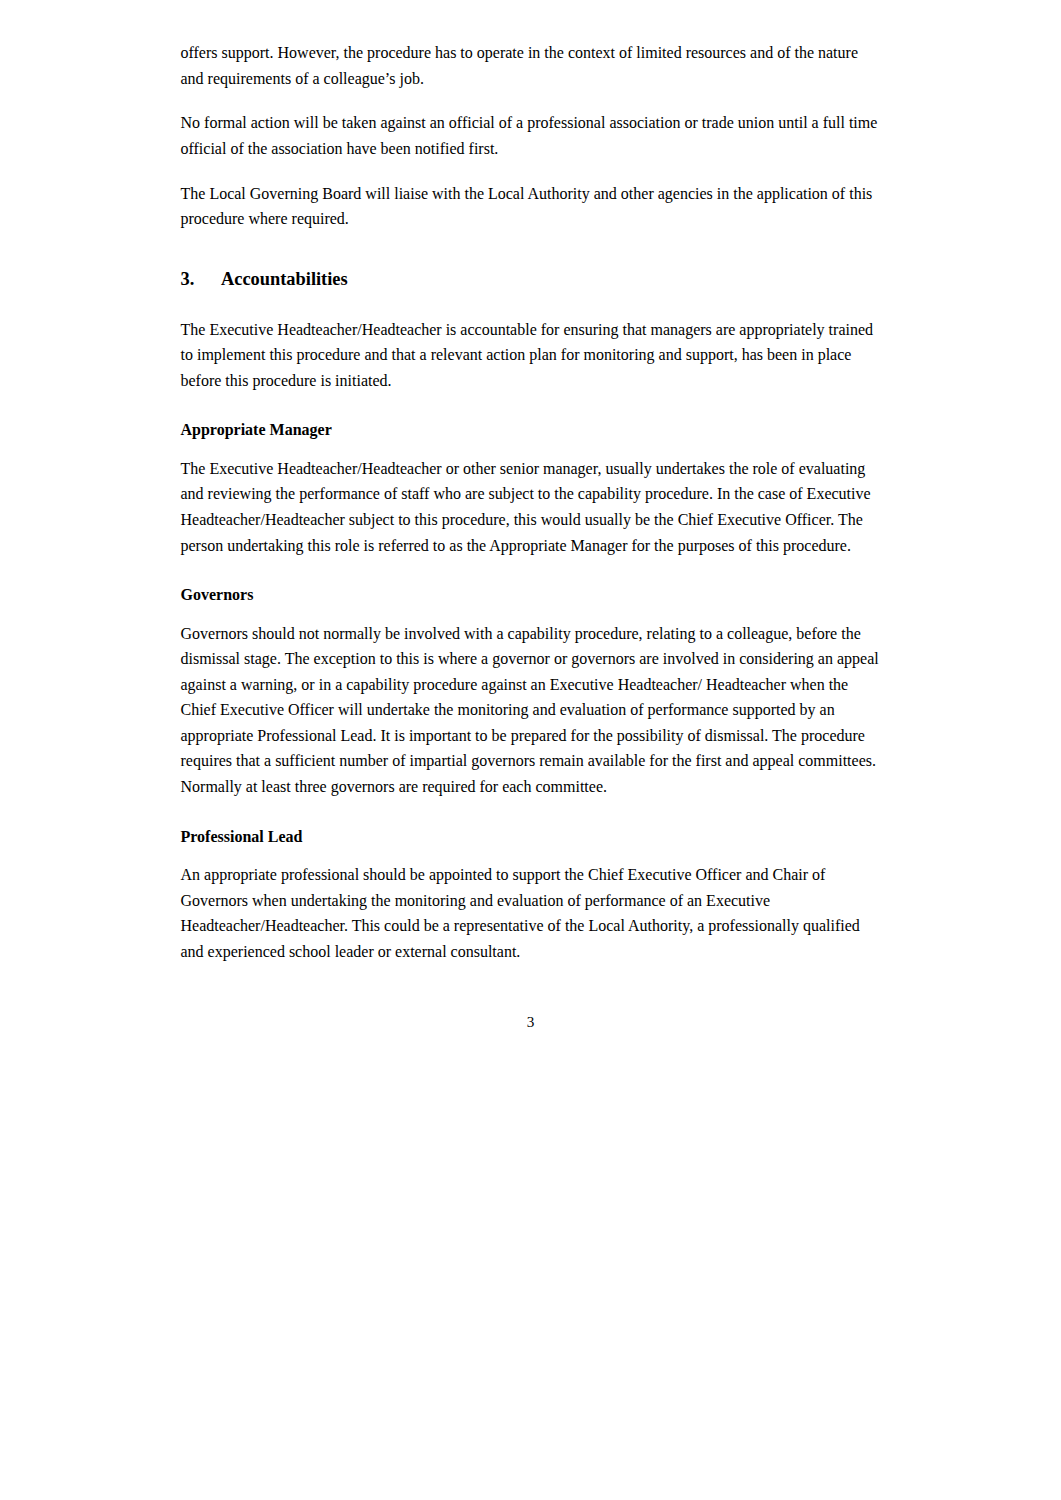offers support. However, the procedure has to operate in the context of limited resources and of the nature and requirements of a colleague’s job.
No formal action will be taken against an official of a professional association or trade union until a full time official of the association have been notified first.
The Local Governing Board will liaise with the Local Authority and other agencies in the application of this procedure where required.
3. Accountabilities
The Executive Headteacher/Headteacher is accountable for ensuring that managers are appropriately trained to implement this procedure and that a relevant action plan for monitoring and support, has been in place before this procedure is initiated.
Appropriate Manager
The Executive Headteacher/Headteacher or other senior manager, usually undertakes the role of evaluating and reviewing the performance of staff who are subject to the capability procedure. In the case of Executive Headteacher/Headteacher subject to this procedure, this would usually be the Chief Executive Officer. The person undertaking this role is referred to as the Appropriate Manager for the purposes of this procedure.
Governors
Governors should not normally be involved with a capability procedure, relating to a colleague, before the dismissal stage. The exception to this is where a governor or governors are involved in considering an appeal against a warning, or in a capability procedure against an Executive Headteacher/ Headteacher when the Chief Executive Officer will undertake the monitoring and evaluation of performance supported by an appropriate Professional Lead. It is important to be prepared for the possibility of dismissal. The procedure requires that a sufficient number of impartial governors remain available for the first and appeal committees. Normally at least three governors are required for each committee.
Professional Lead
An appropriate professional should be appointed to support the Chief Executive Officer and Chair of Governors when undertaking the monitoring and evaluation of performance of an Executive Headteacher/Headteacher. This could be a representative of the Local Authority, a professionally qualified and experienced school leader or external consultant.
3